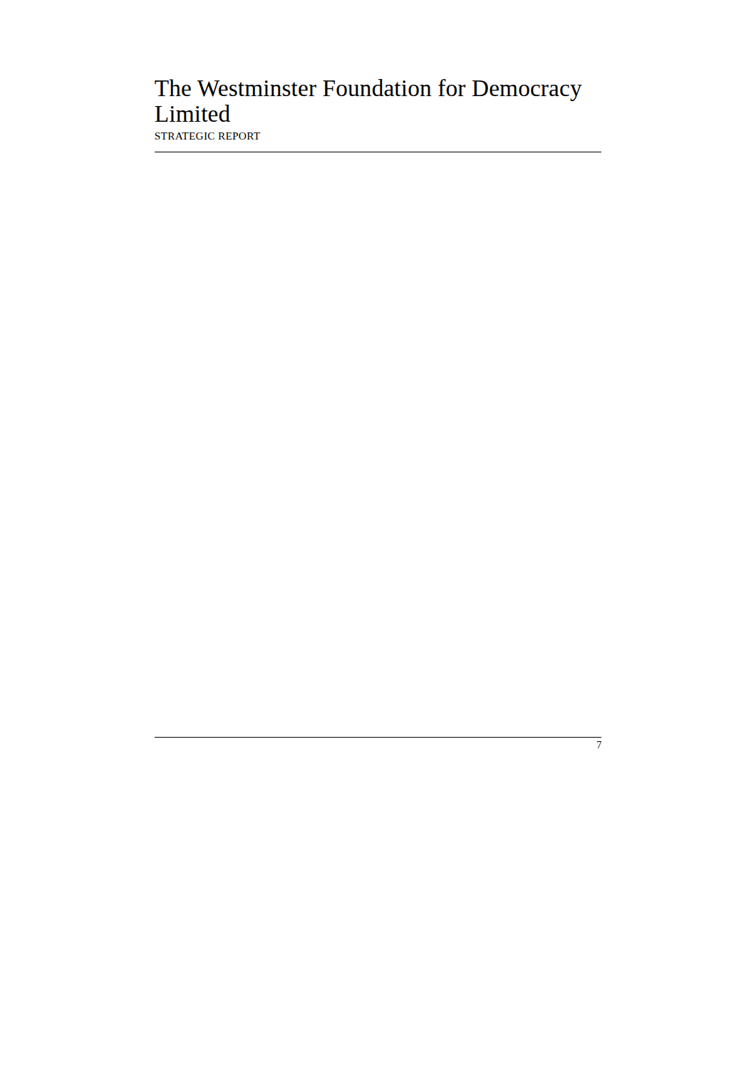The Westminster Foundation for Democracy Limited
STRATEGIC REPORT
7